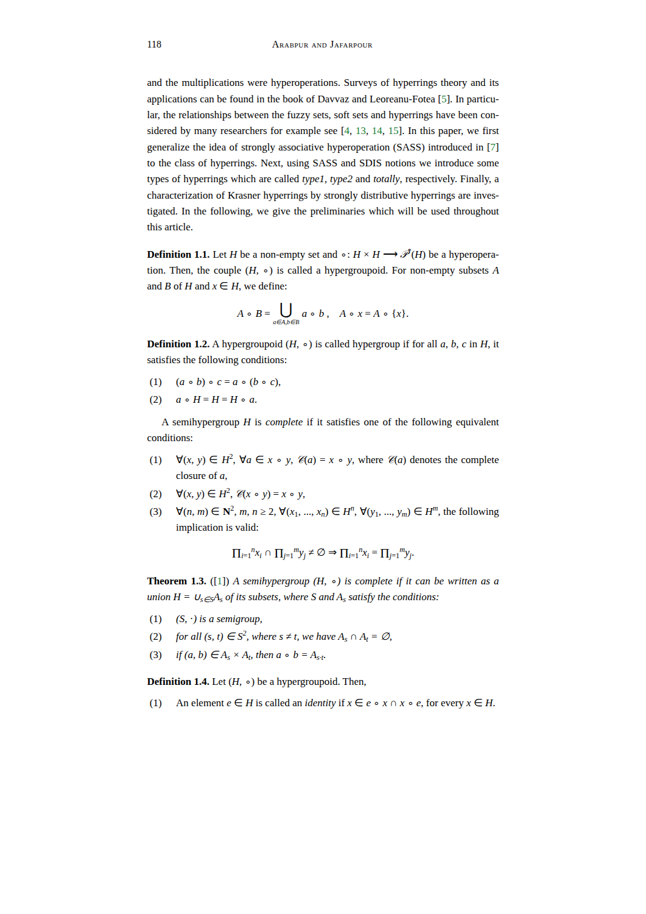118 Arabpur and Jafarpour
and the multiplications were hyperoperations. Surveys of hyperrings theory and its applications can be found in the book of Davvaz and Leoreanu-Fotea [5]. In particular, the relationships between the fuzzy sets, soft sets and hyperrings have been considered by many researchers for example see [4, 13, 14, 15]. In this paper, we first generalize the idea of strongly associative hyperoperation (SASS) introduced in [7] to the class of hyperrings. Next, using SASS and SDIS notions we introduce some types of hyperrings which are called type1, type2 and totally, respectively. Finally, a characterization of Krasner hyperrings by strongly distributive hyperrings are investigated. In the following, we give the preliminaries which will be used throughout this article.
Definition 1.1. Let H be a non-empty set and ∘: H × H ⟶ 𝒫*(H) be a hyperoperation. Then, the couple (H, ∘) is called a hypergroupoid. For non-empty subsets A and B of H and x ∈ H, we define:
A ∘ B = ⋃a∈A,b∈B a ∘ b , A ∘ x = A ∘ {x}.
Definition 1.2. A hypergroupoid (H, ∘) is called hypergroup if for all a, b, c in H, it satisfies the following conditions:
(1)(a ∘ b) ∘ c = a ∘ (b ∘ c),
(2) a ∘ H = H = H ∘ a.
A semihypergroup H is complete if it satisfies one of the following equivalent conditions:
(1)∀(x, y) ∈ H2, ∀a ∈ x ∘ y, 𝒞(a) = x ∘ y, where 𝒞(a) denotes the complete closure of a,
(2)∀(x, y) ∈ H2, 𝒞(x ∘ y) = x ∘ y,
(3)∀(n, m) ∈ N2, m, n ≥ 2, ∀(x1, ..., xn) ∈ Hn, ∀(y1, ..., ym) ∈ Hm, the following implication is valid:
Πi=1nxi ∩ Πj=1myj ≠ ∅ ⇒ Πi=1nxi = Πj=1myj.
Theorem 1.3. ([1]) A semihypergroup (H, ∘) is complete if it can be written as a union H = ∪s∈SAs of its subsets, where S and As satisfy the conditions:
(1)(S, ·) is a semigroup,
(2) for all (s, t) ∈ S2, where s ≠ t, we have As ∩ At = ∅,
(3) if (a, b) ∈ As × At, then a ∘ b = As·t.
Definition 1.4. Let (H, ∘) be a hypergroupoid. Then,
(1) An element e ∈ H is called an identity if x ∈ e ∘ x ∩ x ∘ e, for every x ∈ H.